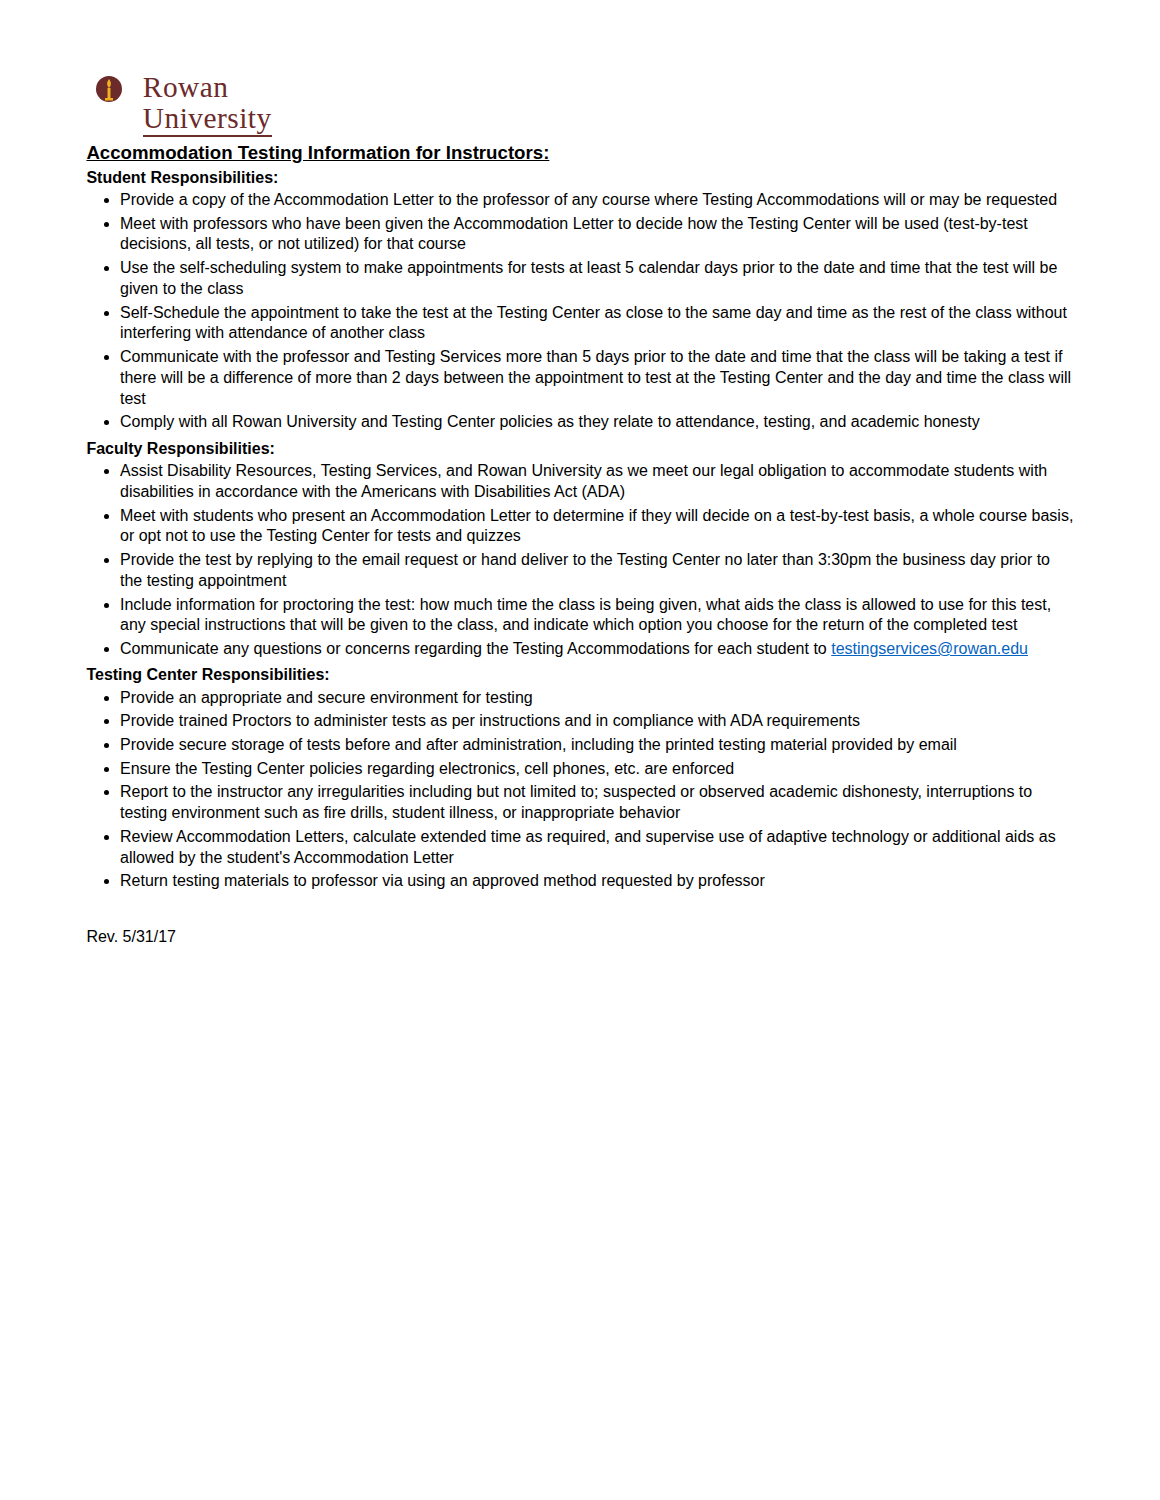Rowan University
Accommodation Testing Information for Instructors:
Student Responsibilities:
Provide a copy of the Accommodation Letter to the professor of any course where Testing Accommodations will or may be requested
Meet with professors who have been given the Accommodation Letter to decide how the Testing Center will be used (test-by-test decisions, all tests, or not utilized) for that course
Use the self-scheduling system to make appointments for tests at least 5 calendar days prior to the date and time that the test will be given to the class
Self-Schedule the appointment to take the test at the Testing Center as close to the same day and time as the rest of the class without interfering with attendance of another class
Communicate with the professor and Testing Services more than 5 days prior to the date and time that the class will be taking a test if there will be a difference of more than 2 days between the appointment to test at the Testing Center and the day and time the class will test
Comply with all Rowan University and Testing Center policies as they relate to attendance, testing, and academic honesty
Faculty Responsibilities:
Assist Disability Resources, Testing Services, and Rowan University as we meet our legal obligation to accommodate students with disabilities in accordance with the Americans with Disabilities Act (ADA)
Meet with students who present an Accommodation Letter to determine if they will decide on a test-by-test basis, a whole course basis, or opt not to use the Testing Center for tests and quizzes
Provide the test by replying to the email request or hand deliver to the Testing Center no later than 3:30pm the business day prior to the testing appointment
Include information for proctoring the test: how much time the class is being given, what aids the class is allowed to use for this test, any special instructions that will be given to the class, and indicate which option you choose for the return of the completed test
Communicate any questions or concerns regarding the Testing Accommodations for each student to testingservices@rowan.edu
Testing Center Responsibilities:
Provide an appropriate and secure environment for testing
Provide trained Proctors to administer tests as per instructions and in compliance with ADA requirements
Provide secure storage of tests before and after administration, including the printed testing material provided by email
Ensure the Testing Center policies regarding electronics, cell phones, etc. are enforced
Report to the instructor any irregularities including but not limited to; suspected or observed academic dishonesty, interruptions to testing environment such as fire drills, student illness, or inappropriate behavior
Review Accommodation Letters, calculate extended time as required, and supervise use of adaptive technology or additional aids as allowed by the student's Accommodation Letter
Return testing materials to professor via using an approved method requested by professor
Rev. 5/31/17